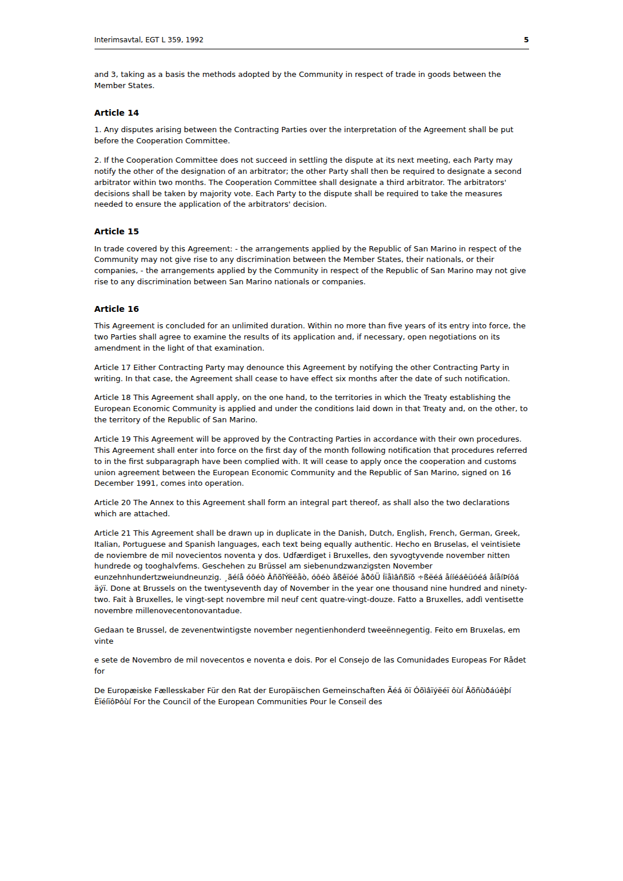Interimsavtal, EGT L 359, 1992
5
and 3, taking as a basis the methods adopted by the Community in respect of trade in goods between the Member States.
Article 14
1. Any disputes arising between the Contracting Parties over the interpretation of the Agreement shall be put before the Cooperation Committee.
2. If the Cooperation Committee does not succeed in settling the dispute at its next meeting, each Party may notify the other of the designation of an arbitrator; the other Party shall then be required to designate a second arbitrator within two months. The Cooperation Committee shall designate a third arbitrator. The arbitrators' decisions shall be taken by majority vote. Each Party to the dispute shall be required to take the measures needed to ensure the application of the arbitrators' decision.
Article 15
In trade covered by this Agreement: - the arrangements applied by the Republic of San Marino in respect of the Community may not give rise to any discrimination between the Member States, their nationals, or their companies, - the arrangements applied by the Community in respect of the Republic of San Marino may not give rise to any discrimination between San Marino nationals or companies.
Article 16
This Agreement is concluded for an unlimited duration. Within no more than five years of its entry into force, the two Parties shall agree to examine the results of its application and, if necessary, open negotiations on its amendment in the light of that examination.
Article 17 Either Contracting Party may denounce this Agreement by notifying the other Contracting Party in writing. In that case, the Agreement shall cease to have effect six months after the date of such notification.
Article 18 This Agreement shall apply, on the one hand, to the territories in which the Treaty establishing the European Economic Community is applied and under the conditions laid down in that Treaty and, on the other, to the territory of the Republic of San Marino.
Article 19 This Agreement will be approved by the Contracting Parties in accordance with their own procedures. This Agreement shall enter into force on the first day of the month following notification that procedures referred to in the first subparagraph have been complied with. It will cease to apply once the cooperation and customs union agreement between the European Economic Community and the Republic of San Marino, signed on 16 December 1991, comes into operation.
Article 20 The Annex to this Agreement shall form an integral part thereof, as shall also the two declarations which are attached.
Article 21 This Agreement shall be drawn up in duplicate in the Danish, Dutch, English, French, German, Greek, Italian, Portuguese and Spanish languages, each text being equally authentic. Hecho en Bruselas, el veintisiete de noviembre de mil novecientos noventa y dos. Udfærdiget i Bruxelles, den syvogtyvende november nitten hundrede og tooghalvfems. Geschehen zu Brüssel am siebenundzwanzigsten November eunzehnhundertzweiundneunzig. ¸ãéíå óôéò ÂñõîÝëëåò, óôéò åßêïóé åðôÜ Íïåìâñßïõ ÷ßëéá åííéáêüóéá åíåíÞíôá äýï. Done at Brussels on the twentyseventh day of November in the year one thousand nine hundred and ninety-two. Fait à Bruxelles, le vingt-sept novembre mil neuf cent quatre-vingt-douze. Fatto a Bruxelles, addì ventisette novembre millenovecentonovantadue.
Gedaan te Brussel, de zevenentwintigste november negentienhonderd tweeënnegentig. Feito em Bruxelas, em vinte
e sete de Novembro de mil novecentos e noventa e dois. Por el Consejo de las Comunidades Europeas For Rådet for
De Europæiske Fællesskaber Für den Rat der Europäischen Gemeinschaften Ãéá ôï Óõìâïýëéï ôùí Åõñùðáúêþí ÊïéíïôÞôùí For the Council of the European Communities Pour le Conseil des